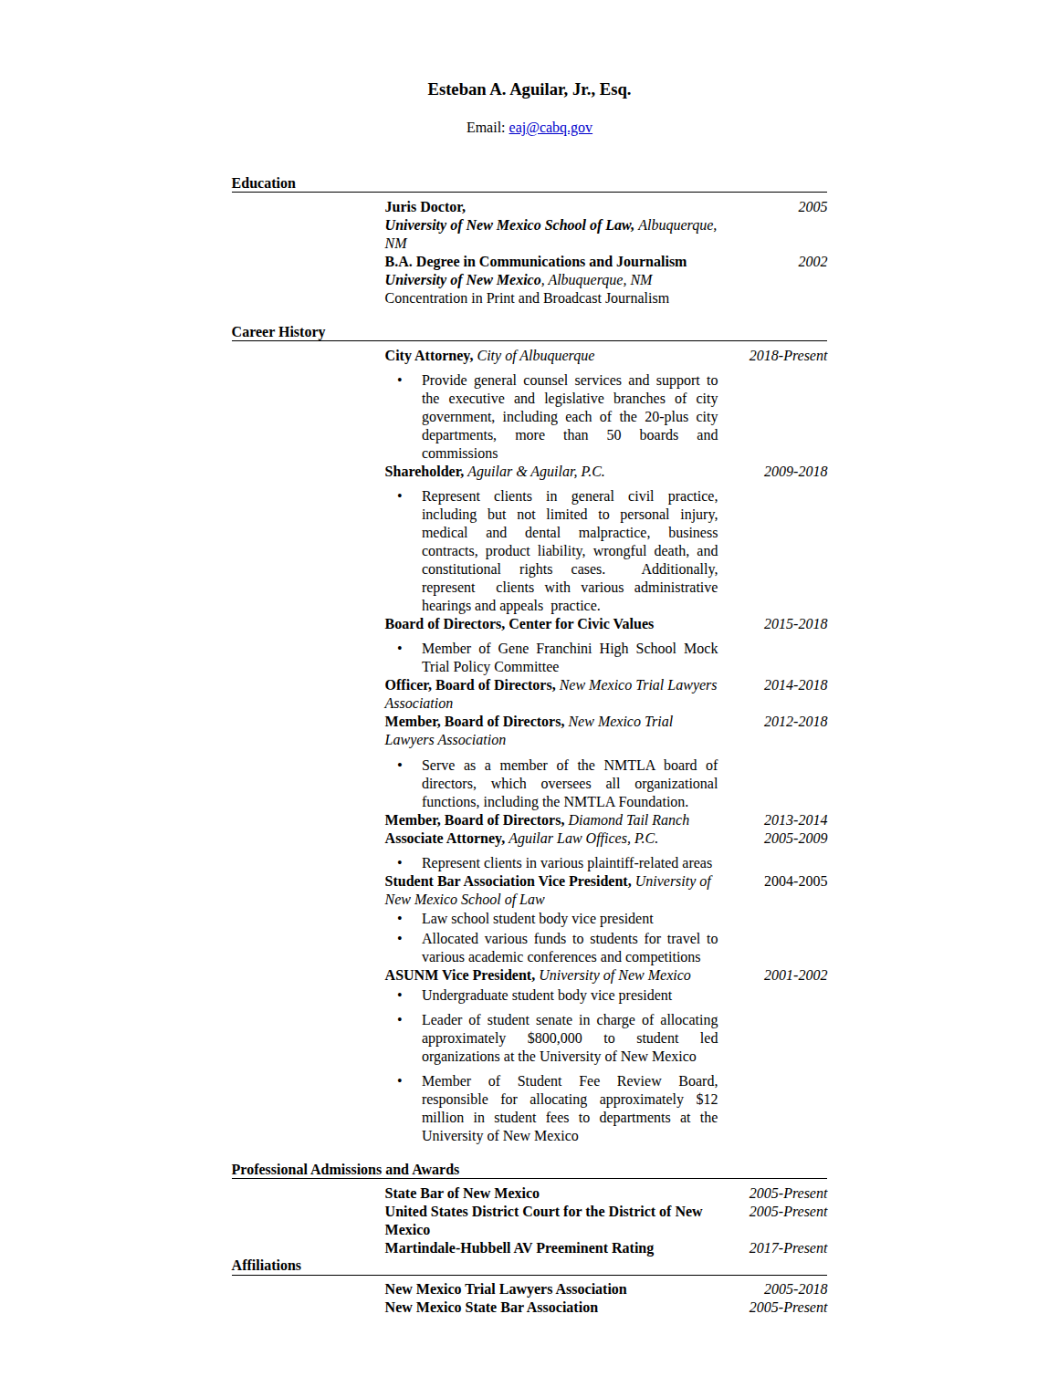Esteban A. Aguilar, Jr., Esq.
Email: eaj@cabq.gov
Education
| | Juris Doctor, University of New Mexico School of Law, Albuquerque, NM | 2005 |
| | B.A. Degree in Communications and Journalism University of New Mexico , Albuquerque, NM Concentration in Print and Broadcast Journalism | 2002 |
Career History
| | City Attorney, City of Albuquerque Provide general counsel services and support to the executive and legislative branches of city government, including each of the 20-plus city departments, more than 50 boards and commissions | 2018-Present |
| | Shareholder, Aguilar & Aguilar, P.C. Represent clients in general civil practice, including but not limited to personal injury, medical and dental malpractice, business contracts, product liability, wrongful death, and constitutional rights cases. Additionally, represent clients with various administrative hearings and appeals practice. | 2009 -2018 |
| | Board of Directors, Center for Civic Values Member of Gene Franchini High School Mock Trial Policy Committee | 2015-2018 |
| | Officer, Board of Directors, New Mexico Trial Lawyers Association | 2014-2018 |
| | Member, Board of Directors, New Mexico Trial Lawyers Association Serve as a member of the NMTLA board of directors, which oversees all organizational functions, including the NMTLA Foundation. | 2012-2018 |
| | Member, Board of Directors, Diamond Tail Ranch | 2013-2014 |
| | Associate Attorney, Aguilar Law Offices, P.C. Represent clients in various plaintiff-related areas | 2005-2009 |
| | Student Bar Association Vice President, University of New Mexico School of Law Law school student body vice president Allocated various funds to students for travel to various academic conferences and competitions | 2004-2005 |
| | ASUNM Vice President, University of New Mexico Undergraduate student body vice president Leader of student senate in charge of allocating approximately $800,000 to student led organizations at the University of New Mexico Member of Student Fee Review Board, responsible for allocating approximately $12 million in student fees to departments at the University of New Mexico | 2001-2002 |
Professional Admissions and Awards
| | State Bar of New Mexico | 2005-Present |
| | United States District Court for the District of New Mexico | 2005-Present |
| | Martindale-Hubbell AV Preeminent Rating | 2017-Present |
Affiliations
| | New Mexico Trial Lawyers Association | 2005-2018 |
| | New Mexico State Bar Association | 2005-Present |